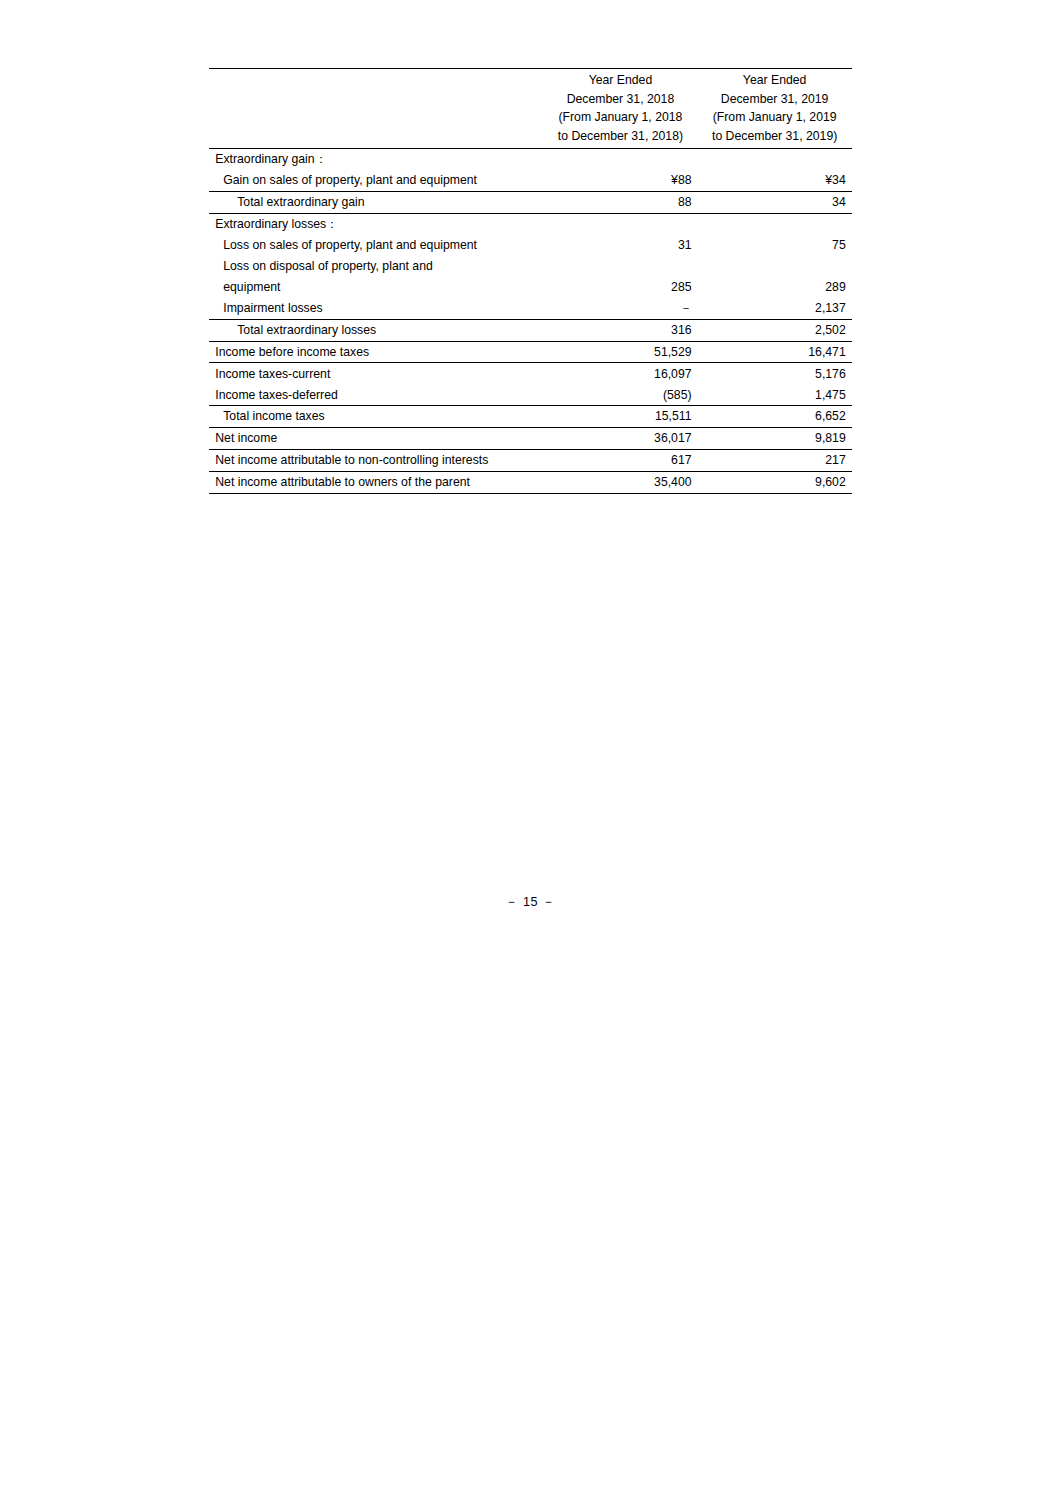| | Year Ended | Year Ended |
| --- | --- | --- |
| | December 31, 2018 | December 31, 2019 |
| | (From January 1, 2018 | (From January 1, 2019 |
| | to December 31, 2018) | to December 31, 2019) |
| Extraordinary gain： | | |
| Gain on sales of property, plant and equipment | ¥88 | ¥34 |
| Total extraordinary gain | 88 | 34 |
| Extraordinary losses： | | |
| Loss on sales of property, plant and equipment | 31 | 75 |
| Loss on disposal of property, plant and | | |
| equipment | 285 | 289 |
| Impairment losses | － | 2,137 |
| Total extraordinary losses | 316 | 2,502 |
| Income before income taxes | 51,529 | 16,471 |
| Income taxes-current | 16,097 | 5,176 |
| Income taxes-deferred | (585) | 1,475 |
| Total income taxes | 15,511 | 6,652 |
| Net income | 36,017 | 9,819 |
| Net income attributable to non-controlling interests | 617 | 217 |
| Net income attributable to owners of the parent | 35,400 | 9,602 |
－ 15 －